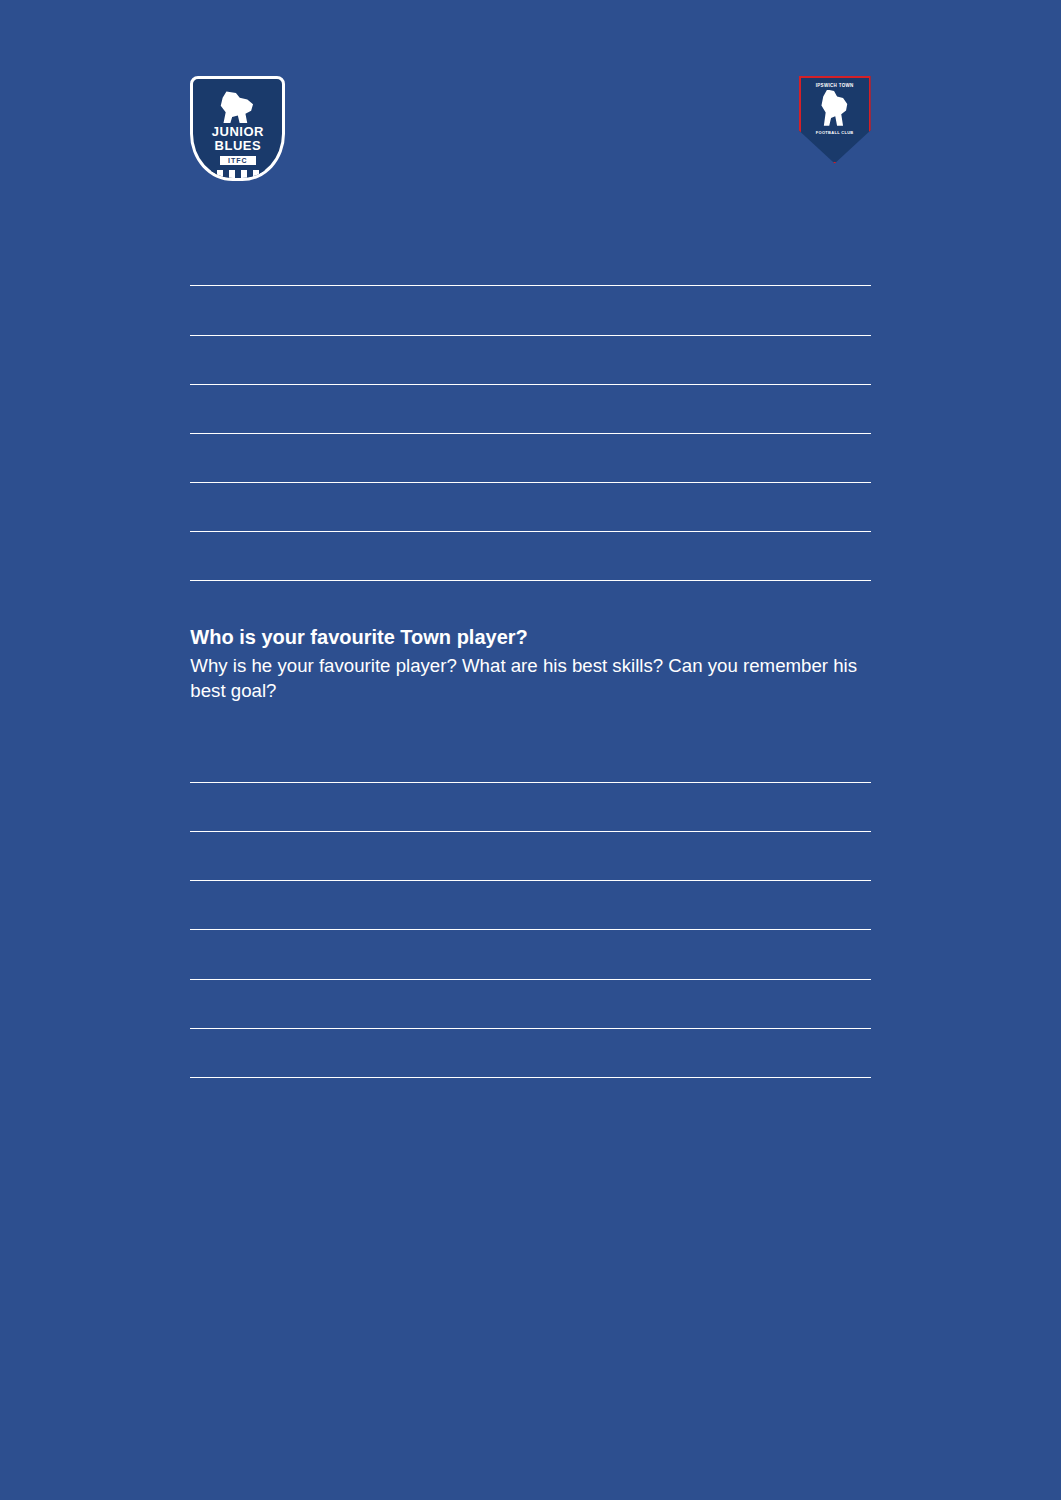JUNIOR
BLUES
ITFC
IPSWICH TOWN
FOOTBALL CLUB
Who is your favourite Town player?
Why is he your favourite player? What are his best skills? Can you remember his best goal?